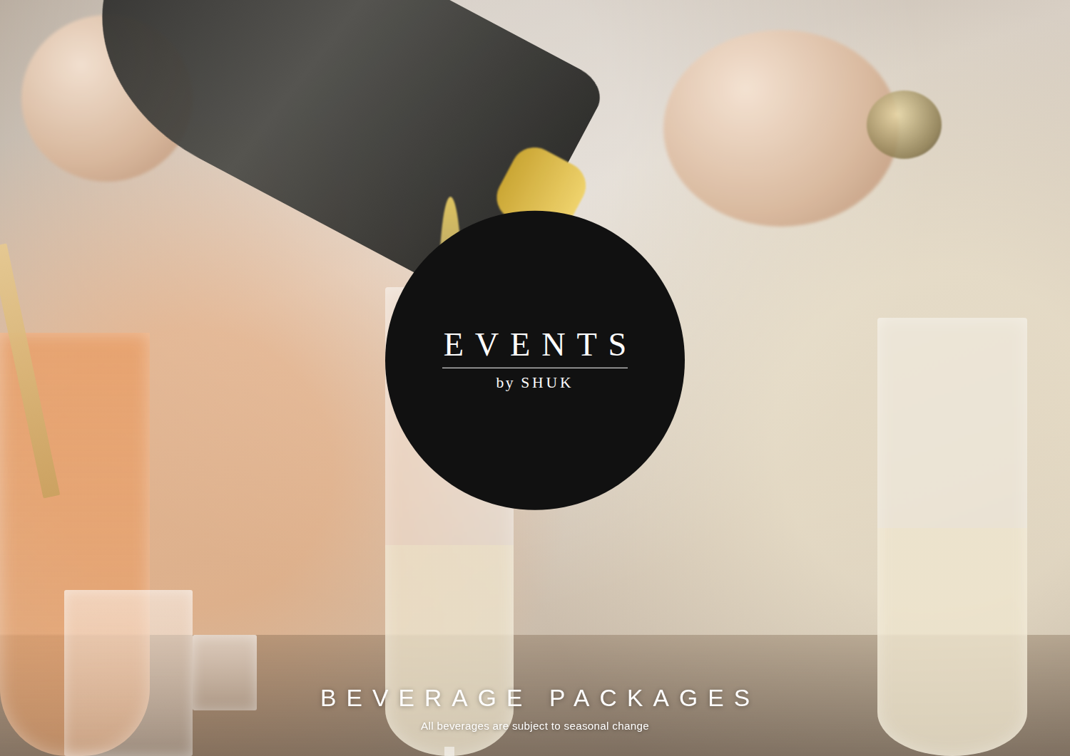EVENTS
by SHUK
BEVERAGE PACKAGES
All beverages are subject to seasonal change